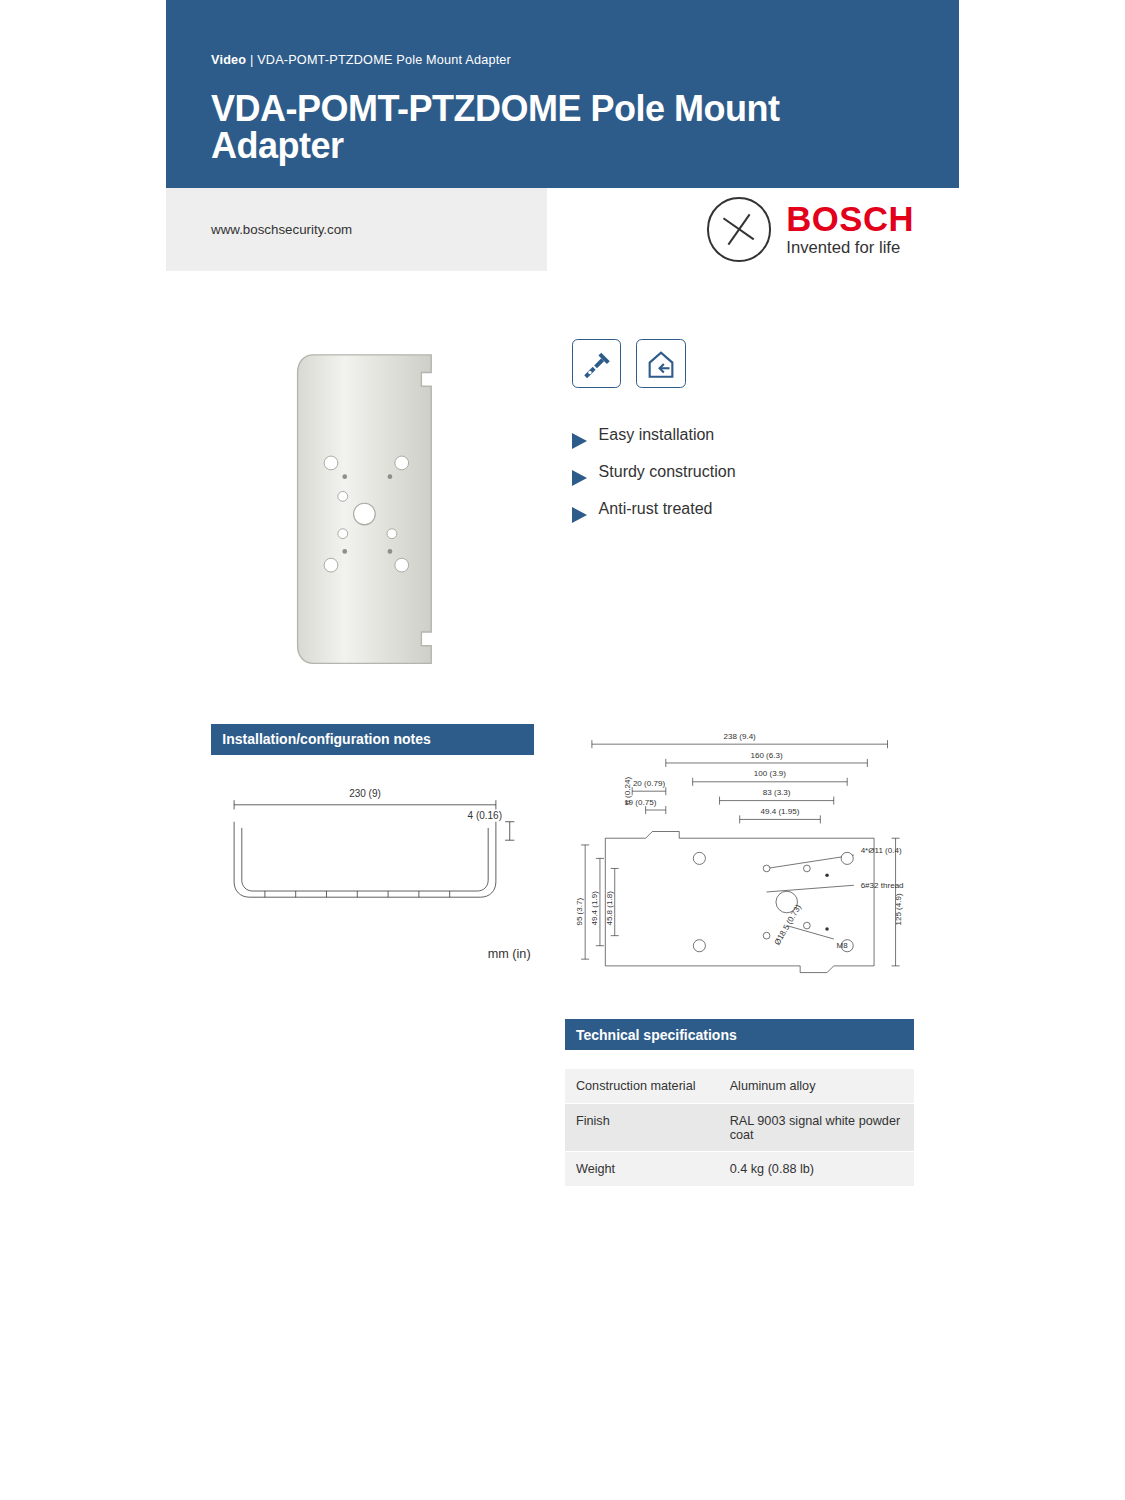Video | VDA-POMT-PTZDOME Pole Mount Adapter
VDA-POMT-PTZDOME Pole Mount Adapter
www.boschsecurity.com
BOSCH
Invented for life
Easy installation
Sturdy construction
Anti-rust treated
Installation/configuration notes
230 (9) 4 (0.16)
mm (in)
238 (9.4) 160 (6.3) 100 (3.9) 83 (3.3) 49.4 (1.95) 20 (0.79) 19 (0.75) 4*Ø11 (0.4) 6#32 thread M8 95 (3.7) 49.4 (1.9) 45.8 (1.8) 6 (0.24) 125 (4.9) Ø18.5 (0.73)
Technical specifications
| Construction material | Aluminum alloy |
| Finish | RAL 9003 signal white powder coat |
| Weight | 0.4 kg (0.88 lb) |